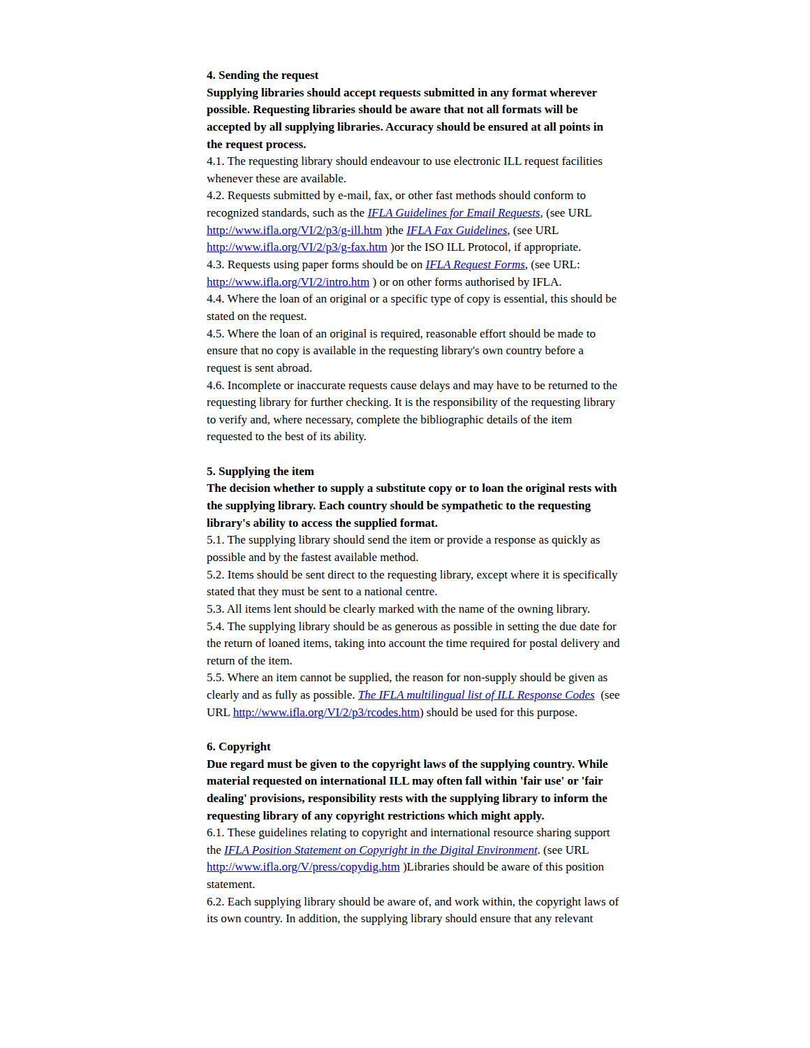4. Sending the request
Supplying libraries should accept requests submitted in any format wherever possible. Requesting libraries should be aware that not all formats will be accepted by all supplying libraries. Accuracy should be ensured at all points in the request process.
4.1. The requesting library should endeavour to use electronic ILL request facilities whenever these are available.
4.2. Requests submitted by e-mail, fax, or other fast methods should conform to recognized standards, such as the IFLA Guidelines for Email Requests, (see URL http://www.ifla.org/VI/2/p3/g-ill.htm )the IFLA Fax Guidelines, (see URL http://www.ifla.org/VI/2/p3/g-fax.htm )or the ISO ILL Protocol, if appropriate.
4.3. Requests using paper forms should be on IFLA Request Forms, (see URL: http://www.ifla.org/VI/2/intro.htm ) or on other forms authorised by IFLA.
4.4. Where the loan of an original or a specific type of copy is essential, this should be stated on the request.
4.5. Where the loan of an original is required, reasonable effort should be made to ensure that no copy is available in the requesting library's own country before a request is sent abroad.
4.6. Incomplete or inaccurate requests cause delays and may have to be returned to the requesting library for further checking. It is the responsibility of the requesting library to verify and, where necessary, complete the bibliographic details of the item requested to the best of its ability.
5. Supplying the item
The decision whether to supply a substitute copy or to loan the original rests with the supplying library. Each country should be sympathetic to the requesting library's ability to access the supplied format.
5.1. The supplying library should send the item or provide a response as quickly as possible and by the fastest available method.
5.2. Items should be sent direct to the requesting library, except where it is specifically stated that they must be sent to a national centre.
5.3. All items lent should be clearly marked with the name of the owning library.
5.4. The supplying library should be as generous as possible in setting the due date for the return of loaned items, taking into account the time required for postal delivery and return of the item.
5.5. Where an item cannot be supplied, the reason for non-supply should be given as clearly and as fully as possible. The IFLA multilingual list of ILL Response Codes (see URL http://www.ifla.org/VI/2/p3/rcodes.htm) should be used for this purpose.
6. Copyright
Due regard must be given to the copyright laws of the supplying country. While material requested on international ILL may often fall within 'fair use' or 'fair dealing' provisions, responsibility rests with the supplying library to inform the requesting library of any copyright restrictions which might apply.
6.1. These guidelines relating to copyright and international resource sharing support the IFLA Position Statement on Copyright in the Digital Environment. (see URL http://www.ifla.org/V/press/copydig.htm )Libraries should be aware of this position statement.
6.2. Each supplying library should be aware of, and work within, the copyright laws of its own country. In addition, the supplying library should ensure that any relevant